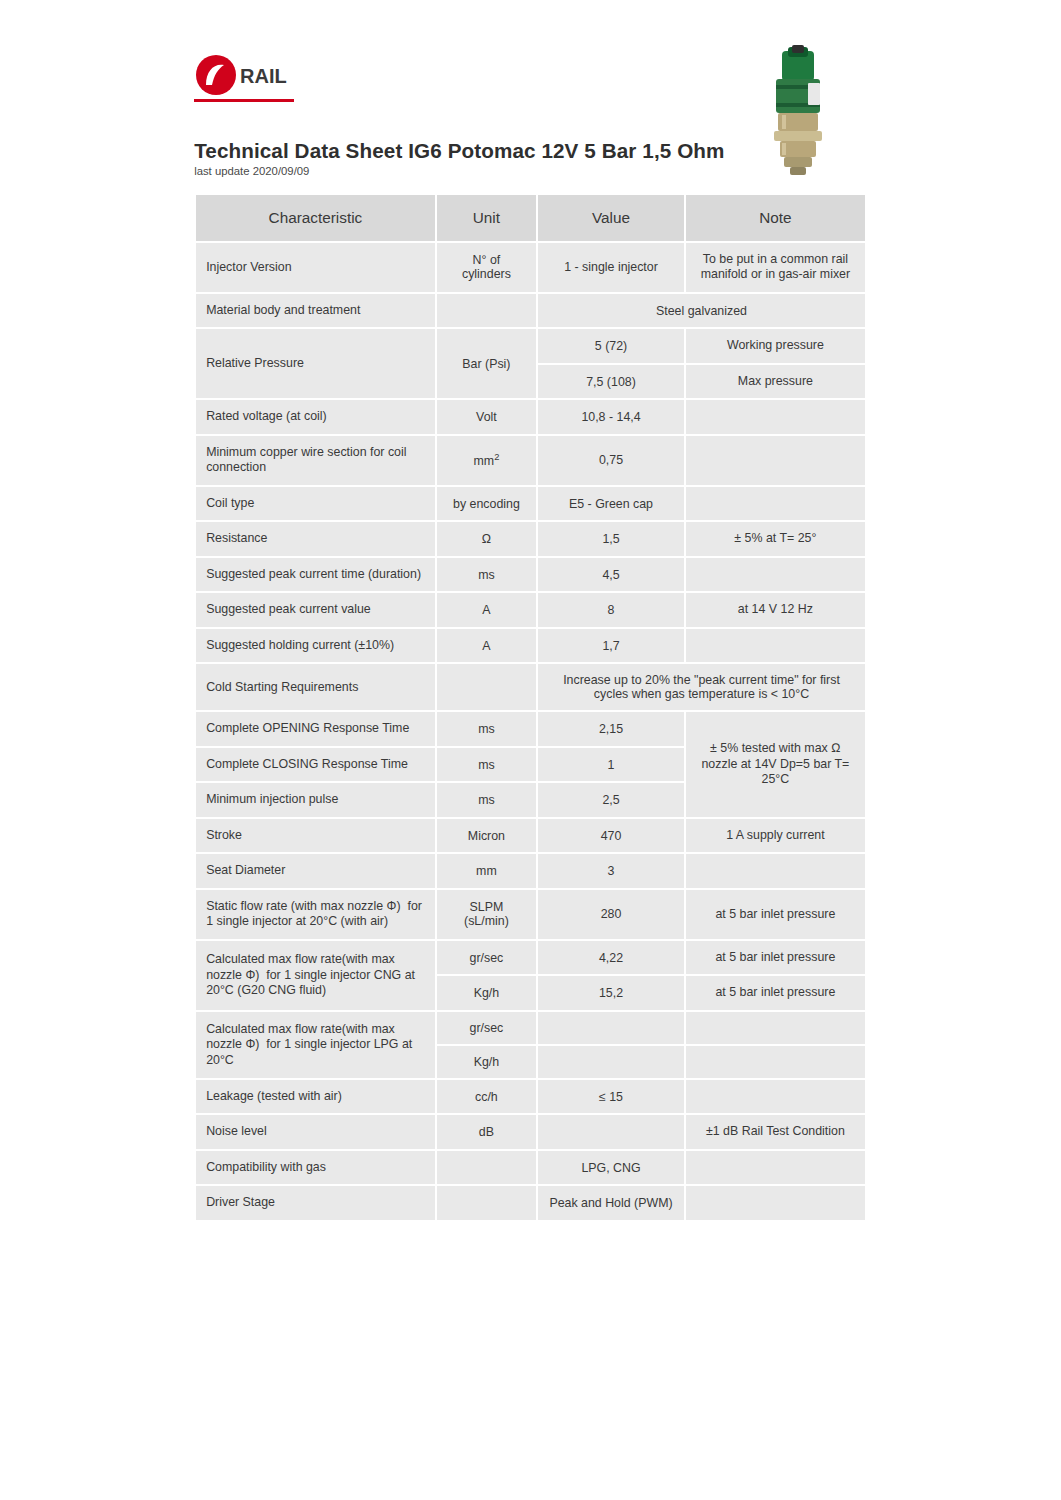RAIL
Technical Data Sheet IG6 Potomac 12V 5 Bar 1,5 Ohm
last update 2020/09/09
| Characteristic | Unit | Value | Note |
| --- | --- | --- | --- |
| Injector Version | N° of cylinders | 1 - single injector | To be put in a common rail manifold or in gas-air mixer |
| Material body and treatment | | Steel galvanized |
| Relative Pressure | Bar (Psi) | 5 (72) | Working pressure |
| 7,5 (108) | Max pressure |
| Rated voltage (at coil) | Volt | 10,8 - 14,4 | |
| Minimum copper wire section for coil connection | mm 2 | 0,75 | |
| Coil type | by encoding | E5 - Green cap | |
| Resistance | Ω | 1,5 | ± 5% at T= 25° |
| Suggested peak current time (duration) | ms | 4,5 | |
| Suggested peak current value | A | 8 | at 14 V 12 Hz |
| Suggested holding current (±10%) | A | 1,7 | |
| Cold Starting Requirements | | Increase up to 20% the "peak current time" for first cycles when gas temperature is < 10°C |
| Complete OPENING Response Time | ms | 2,15 | ± 5% tested with max Ω nozzle at 14V Dp=5 bar T= 25°C |
| Complete CLOSING Response Time | ms | 1 |
| Minimum injection pulse | ms | 2,5 |
| Stroke | Micron | 470 | 1 A supply current |
| Seat Diameter | mm | 3 | |
| Static flow rate (with max nozzle Φ) for 1 single injector at 20°C (with air) | SLPM (sL/min) | 280 | at 5 bar inlet pressure |
| Calculated max flow rate(with max nozzle Φ) for 1 single injector CNG at 20°C (G20 CNG fluid) | gr/sec | 4,22 | at 5 bar inlet pressure |
| Kg/h | 15,2 | at 5 bar inlet pressure |
| Calculated max flow rate(with max nozzle Φ) for 1 single injector LPG at 20°C | gr/sec | | |
| Kg/h | | |
| Leakage (tested with air) | cc/h | ≤ 15 | |
| Noise level | dB | | ±1 dB Rail Test Condition |
| Compatibility with gas | | LPG, CNG | |
| Driver Stage | | Peak and Hold (PWM) | |